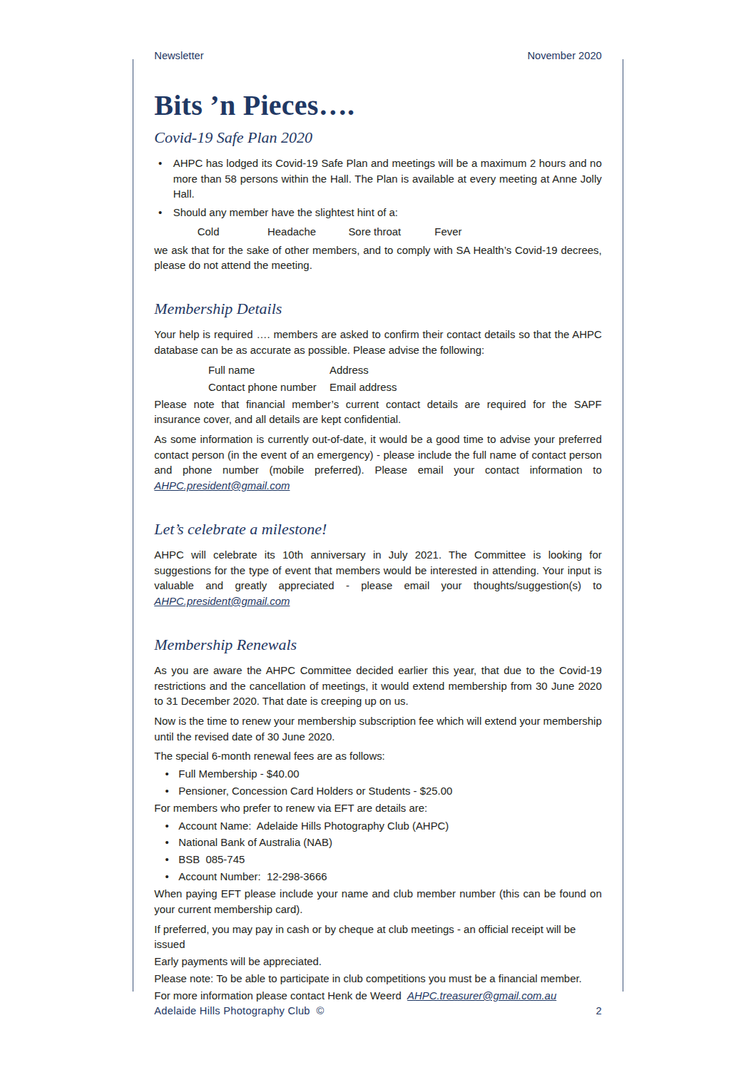Newsletter
November 2020
Bits ’n Pieces….
Covid-19 Safe Plan 2020
AHPC has lodged its Covid-19 Safe Plan and meetings will be a maximum 2 hours and no more than 58 persons within the Hall. The Plan is available at every meeting at Anne Jolly Hall.
Should any member have the slightest hint of a:
Cold Headache Sore throat Fever
we ask that for the sake of other members, and to comply with SA Health’s Covid-19 decrees, please do not attend the meeting.
Membership Details
Your help is required …. members are asked to confirm their contact details so that the AHPC database can be as accurate as possible. Please advise the following:
Full name Address
Contact phone number Email address
Please note that financial member’s current contact details are required for the SAPF insurance cover, and all details are kept confidential.
As some information is currently out-of-date, it would be a good time to advise your preferred contact person (in the event of an emergency) - please include the full name of contact person and phone number (mobile preferred). Please email your contact information to AHPC.president@gmail.com
Let’s celebrate a milestone!
AHPC will celebrate its 10th anniversary in July 2021. The Committee is looking for suggestions for the type of event that members would be interested in attending. Your input is valuable and greatly appreciated - please email your thoughts/suggestion(s) to AHPC.president@gmail.com
Membership Renewals
As you are aware the AHPC Committee decided earlier this year, that due to the Covid-19 restrictions and the cancellation of meetings, it would extend membership from 30 June 2020 to 31 December 2020. That date is creeping up on us.
Now is the time to renew your membership subscription fee which will extend your membership until the revised date of 30 June 2020.
The special 6-month renewal fees are as follows:
Full Membership - $40.00
Pensioner, Concession Card Holders or Students - $25.00
For members who prefer to renew via EFT are details are:
Account Name: Adelaide Hills Photography Club (AHPC)
National Bank of Australia (NAB)
BSB 085-745
Account Number: 12-298-3666
When paying EFT please include your name and club member number (this can be found on your current membership card).
If preferred, you may pay in cash or by cheque at club meetings - an official receipt will be issued
Early payments will be appreciated.
Please note: To be able to participate in club competitions you must be a financial member.
For more information please contact Henk de Weerd AHPC.treasurer@gmail.com.au
Adelaide Hills Photography Club ©
2